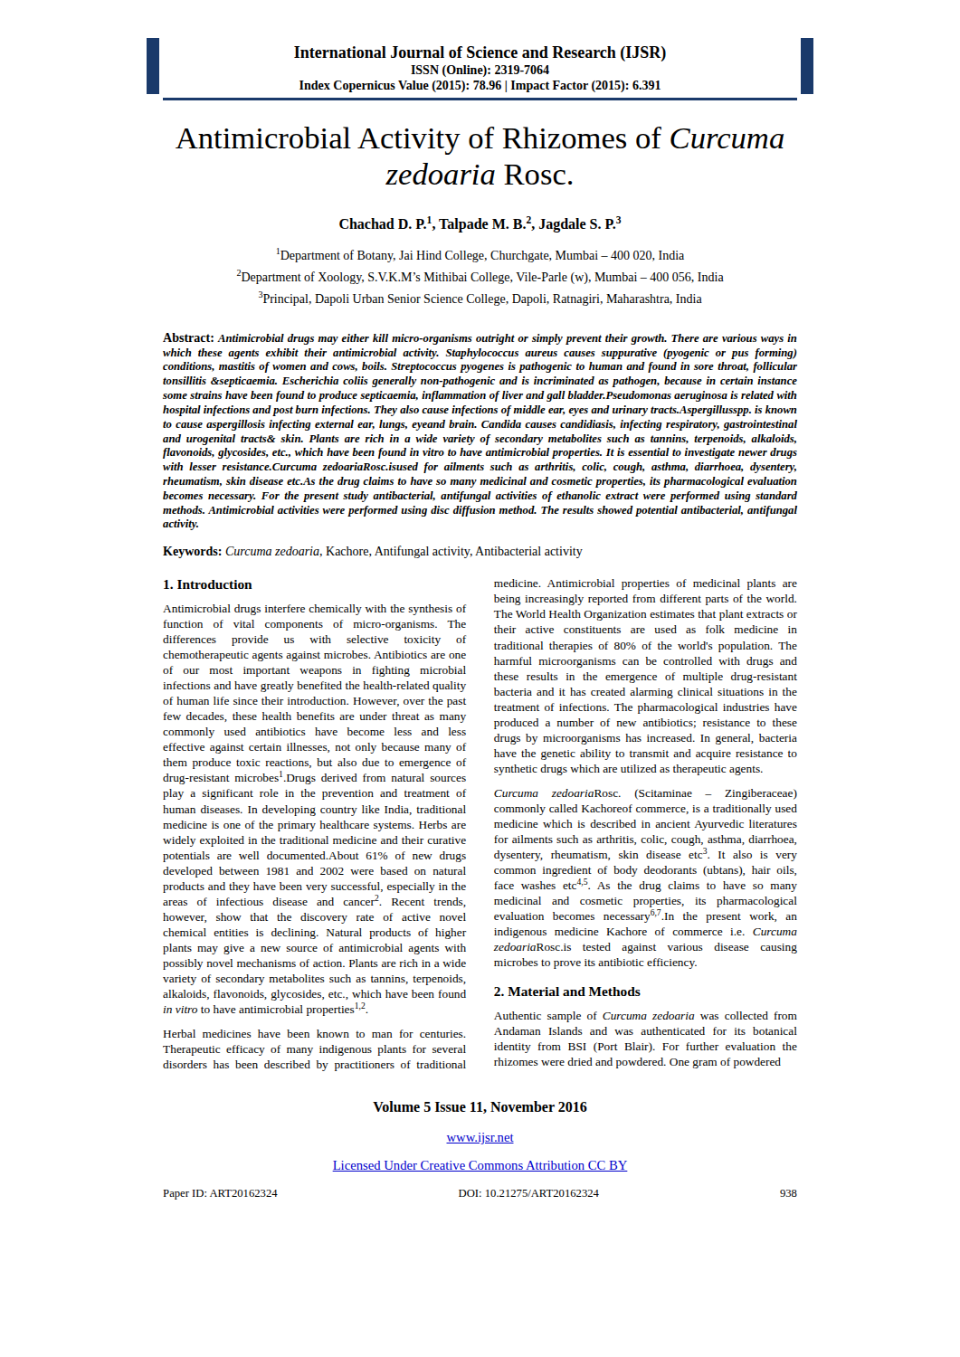International Journal of Science and Research (IJSR)
ISSN (Online): 2319-7064
Index Copernicus Value (2015): 78.96 | Impact Factor (2015): 6.391
Antimicrobial Activity of Rhizomes of Curcuma zedoaria Rosc.
Chachad D. P.1, Talpade M. B.2, Jagdale S. P.3
1Department of Botany, Jai Hind College, Churchgate, Mumbai – 400 020, India
2Department of Xoology, S.V.K.M’s Mithibai College, Vile-Parle (w), Mumbai – 400 056, India
3Principal, Dapoli Urban Senior Science College, Dapoli, Ratnagiri, Maharashtra, India
Abstract: Antimicrobial drugs may either kill micro-organisms outright or simply prevent their growth. There are various ways in which these agents exhibit their antimicrobial activity. Staphylococcus aureus causes suppurative (pyogenic or pus forming) conditions, mastitis of women and cows, boils. Streptococcus pyogenes is pathogenic to human and found in sore throat, follicular tonsillitis &septicaemia. Escherichia coliis generally non-pathogenic and is incriminated as pathogen, because in certain instance some strains have been found to produce septicaemia, inflammation of liver and gall bladder.Pseudomonas aeruginosa is related with hospital infections and post burn infections. They also cause infections of middle ear, eyes and urinary tracts.Aspergillusspp. is known to cause aspergillosis infecting external ear, lungs, eyeand brain. Candida causes candidiasis, infecting respiratory, gastrointestinal and urogenital tracts& skin. Plants are rich in a wide variety of secondary metabolites such as tannins, terpenoids, alkaloids, flavonoids, glycosides, etc., which have been found in vitro to have antimicrobial properties. It is essential to investigate newer drugs with lesser resistance.Curcuma zedoariaRosc.isused for ailments such as arthritis, colic, cough, asthma, diarrhoea, dysentery, rheumatism, skin disease etc.As the drug claims to have so many medicinal and cosmetic properties, its pharmacological evaluation becomes necessary. For the present study antibacterial, antifungal activities of ethanolic extract were performed using standard methods. Antimicrobial activities were performed using disc diffusion method. The results showed potential antibacterial, antifungal activity.
Keywords: Curcuma zedoaria, Kachore, Antifungal activity, Antibacterial activity
1. Introduction
Antimicrobial drugs interfere chemically with the synthesis of function of vital components of micro-organisms. The differences provide us with selective toxicity of chemotherapeutic agents against microbes. Antibiotics are one of our most important weapons in fighting microbial infections and have greatly benefited the health-related quality of human life since their introduction. However, over the past few decades, these health benefits are under threat as many commonly used antibiotics have become less and less effective against certain illnesses, not only because many of them produce toxic reactions, but also due to emergence of drug-resistant microbes1.Drugs derived from natural sources play a significant role in the prevention and treatment of human diseases. In developing country like India, traditional medicine is one of the primary healthcare systems. Herbs are widely exploited in the traditional medicine and their curative potentials are well documented.About 61% of new drugs developed between 1981 and 2002 were based on natural products and they have been very successful, especially in the areas of infectious disease and cancer2. Recent trends, however, show that the discovery rate of active novel chemical entities is declining. Natural products of higher plants may give a new source of antimicrobial agents with possibly novel mechanisms of action. Plants are rich in a wide variety of secondary metabolites such as tannins, terpenoids, alkaloids, flavonoids, glycosides, etc., which have been found in vitro to have antimicrobial properties1,2.
Herbal medicines have been known to man for centuries. Therapeutic efficacy of many indigenous plants for several disorders has been described by practitioners of traditional medicine. Antimicrobial properties of medicinal plants are being increasingly reported from different parts of the world. The World Health Organization estimates that plant extracts or their active constituents are used as folk medicine in traditional therapies of 80% of the world's population. The harmful microorganisms can be controlled with drugs and these results in the emergence of multiple drug-resistant bacteria and it has created alarming clinical situations in the treatment of infections. The pharmacological industries have produced a number of new antibiotics; resistance to these drugs by microorganisms has increased. In general, bacteria have the genetic ability to transmit and acquire resistance to synthetic drugs which are utilized as therapeutic agents.
Curcuma zedoaria Rosc. (Scitaminae – Zingiberaceae) commonly called Kachoreof commerce, is a traditionally used medicine which is described in ancient Ayurvedic literatures for ailments such as arthritis, colic, cough, asthma, diarrhoea, dysentery, rheumatism, skin disease etc3. It also is very common ingredient of body deodorants (ubtans), hair oils, face washes etc4,5. As the drug claims to have so many medicinal and cosmetic properties, its pharmacological evaluation becomes necessary6,7.In the present work, an indigenous medicine Kachore of commerce i.e. Curcuma zedoaria Rosc.is tested against various disease causing microbes to prove its antibiotic efficiency.
2. Material and Methods
Authentic sample of Curcuma zedoaria was collected from Andaman Islands and was authenticated for its botanical identity from BSI (Port Blair). For further evaluation the rhizomes were dried and powdered. One gram of powdered
Volume 5 Issue 11, November 2016
www.ijsr.net
Licensed Under Creative Commons Attribution CC BY
Paper ID: ART20162324 DOI: 10.21275/ART20162324 938